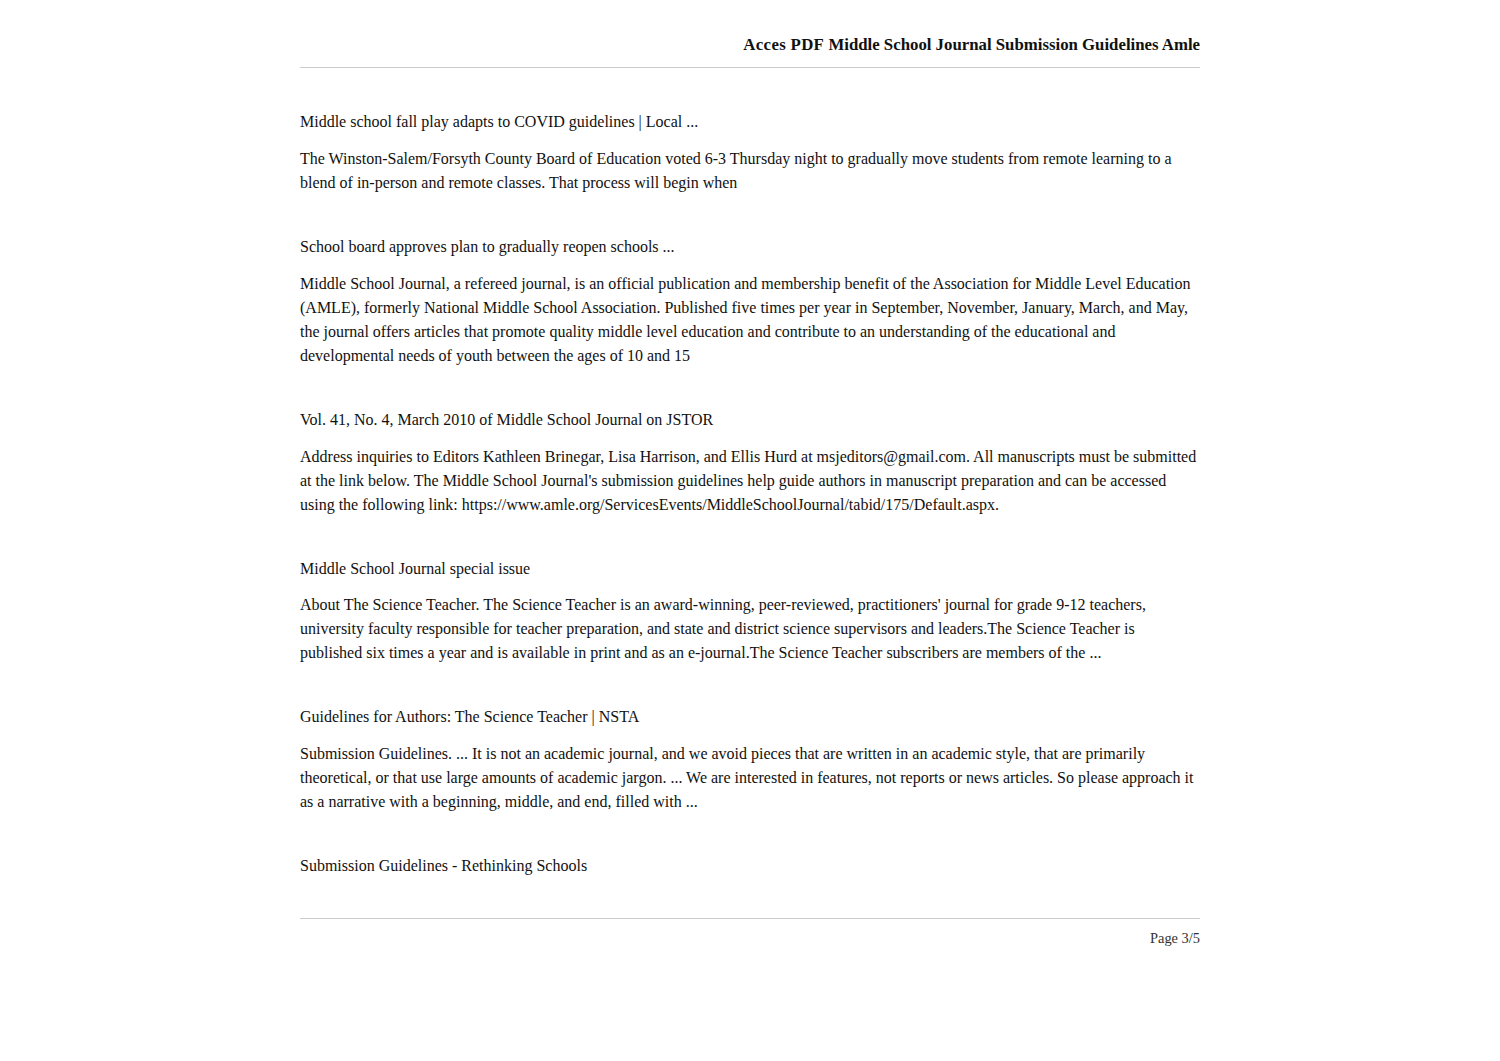Acces PDF Middle School Journal Submission Guidelines Amle
Middle school fall play adapts to COVID guidelines | Local ...
The Winston-Salem/Forsyth County Board of Education voted 6-3 Thursday night to gradually move students from remote learning to a blend of in-person and remote classes. That process will begin when
School board approves plan to gradually reopen schools ...
Middle School Journal, a refereed journal, is an official publication and membership benefit of the Association for Middle Level Education (AMLE), formerly National Middle School Association. Published five times per year in September, November, January, March, and May, the journal offers articles that promote quality middle level education and contribute to an understanding of the educational and developmental needs of youth between the ages of 10 and 15
Vol. 41, No. 4, March 2010 of Middle School Journal on JSTOR
Address inquiries to Editors Kathleen Brinegar, Lisa Harrison, and Ellis Hurd at msjeditors@gmail.com. All manuscripts must be submitted at the link below. The Middle School Journal's submission guidelines help guide authors in manuscript preparation and can be accessed using the following link: https://www.amle.org/ServicesEvents/MiddleSchoolJournal/tabid/175/Default.aspx.
Middle School Journal special issue
About The Science Teacher. The Science Teacher is an award-winning, peer-reviewed, practitioners' journal for grade 9-12 teachers, university faculty responsible for teacher preparation, and state and district science supervisors and leaders.The Science Teacher is published six times a year and is available in print and as an e-journal.The Science Teacher subscribers are members of the ...
Guidelines for Authors: The Science Teacher | NSTA
Submission Guidelines. ... It is not an academic journal, and we avoid pieces that are written in an academic style, that are primarily theoretical, or that use large amounts of academic jargon. ... We are interested in features, not reports or news articles. So please approach it as a narrative with a beginning, middle, and end, filled with ...
Submission Guidelines - Rethinking Schools
Page 3/5